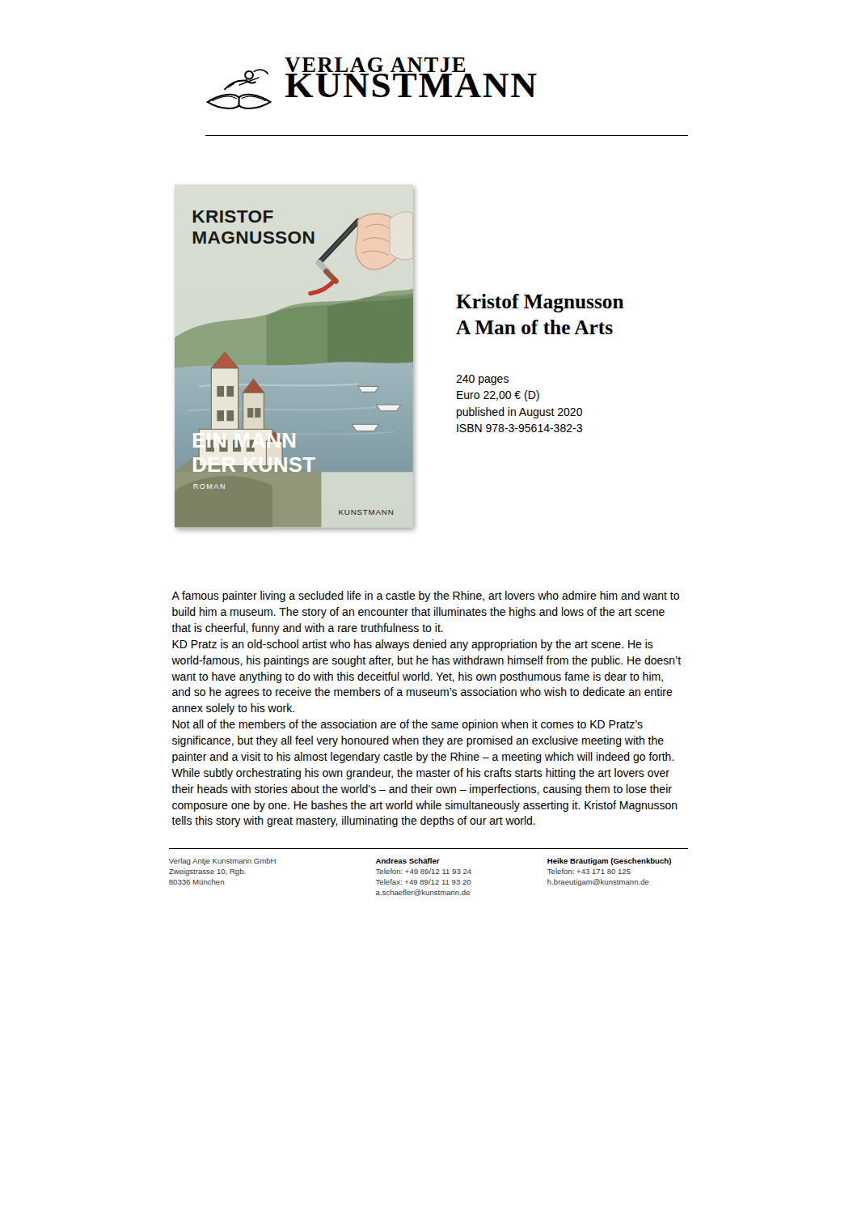VERLAG ANTJE KUNSTMANN
KRISTOF MAGNUSSON EIN MANN DER KUNST ROMAN KUNSTMANN
Kristof Magnusson
A Man of the Arts
240 pages
Euro 22,00 € (D)
published in August 2020
ISBN 978-3-95614-382-3
A famous painter living a secluded life in a castle by the Rhine, art lovers who admire him and want to build him a museum. The story of an encounter that illuminates the highs and lows of the art scene that is cheerful, funny and with a rare truthfulness to it.
KD Pratz is an old-school artist who has always denied any appropriation by the art scene. He is world-famous, his paintings are sought after, but he has withdrawn himself from the public. He doesn’t want to have anything to do with this deceitful world. Yet, his own posthumous fame is dear to him, and so he agrees to receive the members of a museum’s association who wish to dedicate an entire annex solely to his work.
Not all of the members of the association are of the same opinion when it comes to KD Pratz’s significance, but they all feel very honoured when they are promised an exclusive meeting with the painter and a visit to his almost legendary castle by the Rhine – a meeting which will indeed go forth.
While subtly orchestrating his own grandeur, the master of his crafts starts hitting the art lovers over their heads with stories about the world’s – and their own – imperfections, causing them to lose their composure one by one. He bashes the art world while simultaneously asserting it. Kristof Magnusson tells this story with great mastery, illuminating the depths of our art world.
Verlag Antje Kunstmann GmbH
Zweigstrasse 10, Rgb.
80336 München
Andreas Schäfler
Telefon: +49 89/12 11 93 24
Telefax: +49 89/12 11 93 20
a.schaefler@kunstmann.de
Heike Bräutigam (Geschenkbuch)
Telefon: +43 171 80 125
h.braeutigam@kunstmann.de